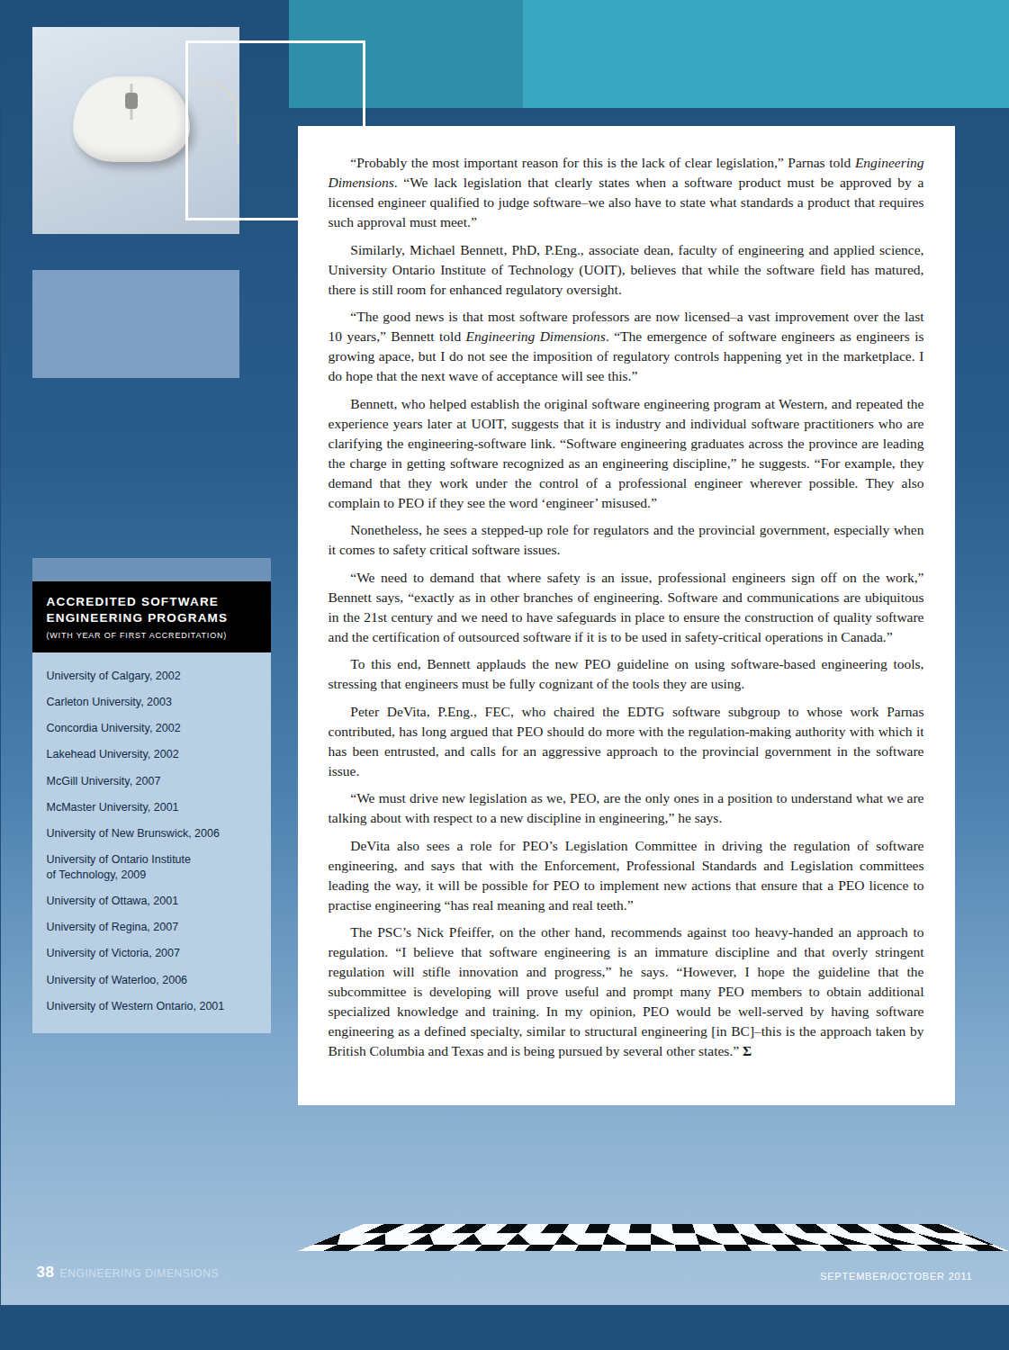“Probably the most important reason for this is the lack of clear legislation,” Parnas told Engineering Dimensions. “We lack legislation that clearly states when a software product must be approved by a licensed engineer qualified to judge software–we also have to state what standards a product that requires such approval must meet.”
Similarly, Michael Bennett, PhD, P.Eng., associate dean, faculty of engineering and applied science, University Ontario Institute of Technology (UOIT), believes that while the software field has matured, there is still room for enhanced regulatory oversight.
“The good news is that most software professors are now licensed–a vast improvement over the last 10 years,” Bennett told Engineering Dimensions. “The emergence of software engineers as engineers is growing apace, but I do not see the imposition of regulatory controls happening yet in the marketplace. I do hope that the next wave of acceptance will see this.”
Bennett, who helped establish the original software engineering program at Western, and repeated the experience years later at UOIT, suggests that it is industry and individual software practitioners who are clarifying the engineering-software link. “Software engineering graduates across the province are leading the charge in getting software recognized as an engineering discipline,” he suggests. “For example, they demand that they work under the control of a professional engineer wherever possible. They also complain to PEO if they see the word ‘engineer’ misused.”
Nonetheless, he sees a stepped-up role for regulators and the provincial government, especially when it comes to safety critical software issues.
“We need to demand that where safety is an issue, professional engineers sign off on the work,” Bennett says, “exactly as in other branches of engineering. Software and communications are ubiquitous in the 21st century and we need to have safeguards in place to ensure the construction of quality software and the certification of outsourced software if it is to be used in safety-critical operations in Canada.”
To this end, Bennett applauds the new PEO guideline on using software-based engineering tools, stressing that engineers must be fully cognizant of the tools they are using.
Peter DeVita, P.Eng., FEC, who chaired the EDTG software subgroup to whose work Parnas contributed, has long argued that PEO should do more with the regulation-making authority with which it has been entrusted, and calls for an aggressive approach to the provincial government in the software issue.
“We must drive new legislation as we, PEO, are the only ones in a position to understand what we are talking about with respect to a new discipline in engineering,” he says.
DeVita also sees a role for PEO’s Legislation Committee in driving the regulation of software engineering, and says that with the Enforcement, Professional Standards and Legislation committees leading the way, it will be possible for PEO to implement new actions that ensure that a PEO licence to practise engineering “has real meaning and real teeth.”
The PSC’s Nick Pfeiffer, on the other hand, recommends against too heavy-handed an approach to regulation. “I believe that software engineering is an immature discipline and that overly stringent regulation will stifle innovation and progress,” he says. “However, I hope the guideline that the subcommittee is developing will prove useful and prompt many PEO members to obtain additional specialized knowledge and training. In my opinion, PEO would be well-served by having software engineering as a defined specialty, similar to structural engineering [in BC]–this is the approach taken by British Columbia and Texas and is being pursued by several other states.” Σ
ACCREDITED SOFTWARE
ENGINEERING PROGRAMS (WITH YEAR OF FIRST ACCREDITATION)
University of Calgary, 2002
Carleton University, 2003
Concordia University, 2002
Lakehead University, 2002
McGill University, 2007
McMaster University, 2001
University of New Brunswick, 2006
University of Ontario Institute
of Technology, 2009
University of Ottawa, 2001
University of Regina, 2007
University of Victoria, 2007
University of Waterloo, 2006
University of Western Ontario, 2001
38 ENGINEERING DIMENSIONS
SEPTEMBER/OCTOBER 2011